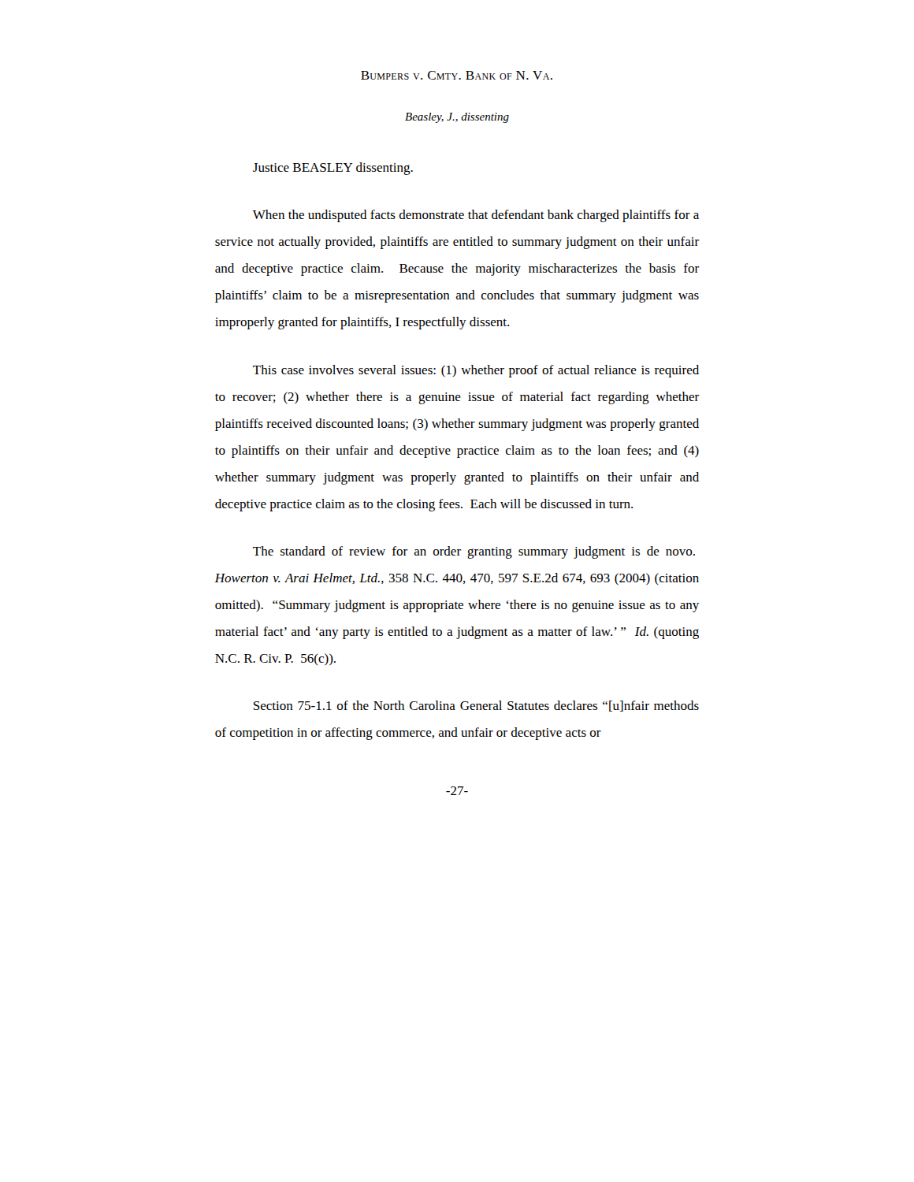Bumpers v. Cmty. Bank of N. Va.
Beasley, J., dissenting
Justice BEASLEY dissenting.
When the undisputed facts demonstrate that defendant bank charged plaintiffs for a service not actually provided, plaintiffs are entitled to summary judgment on their unfair and deceptive practice claim. Because the majority mischaracterizes the basis for plaintiffs’ claim to be a misrepresentation and concludes that summary judgment was improperly granted for plaintiffs, I respectfully dissent.
This case involves several issues: (1) whether proof of actual reliance is required to recover; (2) whether there is a genuine issue of material fact regarding whether plaintiffs received discounted loans; (3) whether summary judgment was properly granted to plaintiffs on their unfair and deceptive practice claim as to the loan fees; and (4) whether summary judgment was properly granted to plaintiffs on their unfair and deceptive practice claim as to the closing fees. Each will be discussed in turn.
The standard of review for an order granting summary judgment is de novo. Howerton v. Arai Helmet, Ltd., 358 N.C. 440, 470, 597 S.E.2d 674, 693 (2004) (citation omitted). “Summary judgment is appropriate where ‘there is no genuine issue as to any material fact’ and ‘any party is entitled to a judgment as a matter of law.’ ” Id. (quoting N.C. R. Civ. P. 56(c)).
Section 75-1.1 of the North Carolina General Statutes declares “[u]nfair methods of competition in or affecting commerce, and unfair or deceptive acts or
-27-